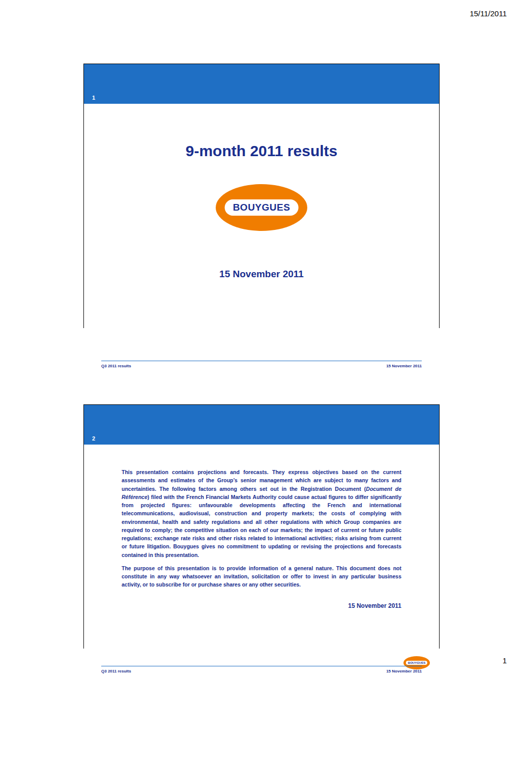15/11/2011
1
9-month 2011 results
BOUYGUES
15 November 2011
Q3 2011 results 15 November 2011
2
This presentation contains projections and forecasts. They express objectives based on the current assessments and estimates of the Group’s senior management which are subject to many factors and uncertainties. The following factors among others set out in the Registration Document (Document de Référence) filed with the French Financial Markets Authority could cause actual figures to differ significantly from projected figures: unfavourable developments affecting the French and international telecommunications, audiovisual, construction and property markets; the costs of complying with environmental, health and safety regulations and all other regulations with which Group companies are required to comply; the competitive situation on each of our markets; the impact of current or future public regulations; exchange rate risks and other risks related to international activities; risks arising from current or future litigation. Bouygues gives no commitment to updating or revising the projections and forecasts contained in this presentation.
The purpose of this presentation is to provide information of a general nature. This document does not constitute in any way whatsoever an invitation, solicitation or offer to invest in any particular business activity, or to subscribe for or purchase shares or any other securities.
15 November 2011
BOUYGUES
Q3 2011 results 15 November 2011
1